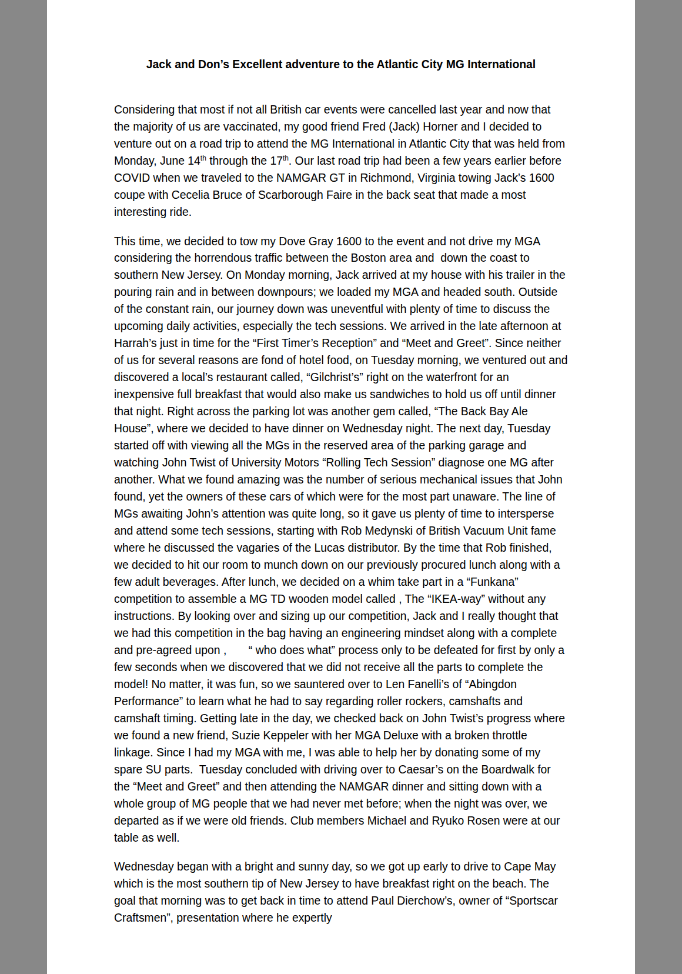Jack and Don’s Excellent adventure to the Atlantic City MG International
Considering that most if not all British car events were cancelled last year and now that the majority of us are vaccinated, my good friend Fred (Jack) Horner and I decided to venture out on a road trip to attend the MG International in Atlantic City that was held from Monday, June 14th through the 17th. Our last road trip had been a few years earlier before COVID when we traveled to the NAMGAR GT in Richmond, Virginia towing Jack’s 1600 coupe with Cecelia Bruce of Scarborough Faire in the back seat that made a most interesting ride.
This time, we decided to tow my Dove Gray 1600 to the event and not drive my MGA considering the horrendous traffic between the Boston area and down the coast to southern New Jersey. On Monday morning, Jack arrived at my house with his trailer in the pouring rain and in between downpours; we loaded my MGA and headed south. Outside of the constant rain, our journey down was uneventful with plenty of time to discuss the upcoming daily activities, especially the tech sessions. We arrived in the late afternoon at Harrah’s just in time for the “First Timer’s Reception” and “Meet and Greet”. Since neither of us for several reasons are fond of hotel food, on Tuesday morning, we ventured out and discovered a local’s restaurant called, “Gilchrist’s” right on the waterfront for an inexpensive full breakfast that would also make us sandwiches to hold us off until dinner that night. Right across the parking lot was another gem called, “The Back Bay Ale House”, where we decided to have dinner on Wednesday night. The next day, Tuesday started off with viewing all the MGs in the reserved area of the parking garage and watching John Twist of University Motors “Rolling Tech Session” diagnose one MG after another. What we found amazing was the number of serious mechanical issues that John found, yet the owners of these cars of which were for the most part unaware. The line of MGs awaiting John’s attention was quite long, so it gave us plenty of time to intersperse and attend some tech sessions, starting with Rob Medynski of British Vacuum Unit fame where he discussed the vagaries of the Lucas distributor. By the time that Rob finished, we decided to hit our room to munch down on our previously procured lunch along with a few adult beverages. After lunch, we decided on a whim take part in a “Funkana” competition to assemble a MG TD wooden model called , The “IKEA-way” without any instructions. By looking over and sizing up our competition, Jack and I really thought that we had this competition in the bag having an engineering mindset along with a complete and pre-agreed upon , “ who does what” process only to be defeated for first by only a few seconds when we discovered that we did not receive all the parts to complete the model! No matter, it was fun, so we sauntered over to Len Fanelli’s of “Abingdon Performance” to learn what he had to say regarding roller rockers, camshafts and camshaft timing. Getting late in the day, we checked back on John Twist’s progress where we found a new friend, Suzie Keppeler with her MGA Deluxe with a broken throttle linkage. Since I had my MGA with me, I was able to help her by donating some of my spare SU parts. Tuesday concluded with driving over to Caesar’s on the Boardwalk for the “Meet and Greet” and then attending the NAMGAR dinner and sitting down with a whole group of MG people that we had never met before; when the night was over, we departed as if we were old friends. Club members Michael and Ryuko Rosen were at our table as well.
Wednesday began with a bright and sunny day, so we got up early to drive to Cape May which is the most southern tip of New Jersey to have breakfast right on the beach. The goal that morning was to get back in time to attend Paul Dierchow’s, owner of “Sportscar Craftsmen”, presentation where he expertly